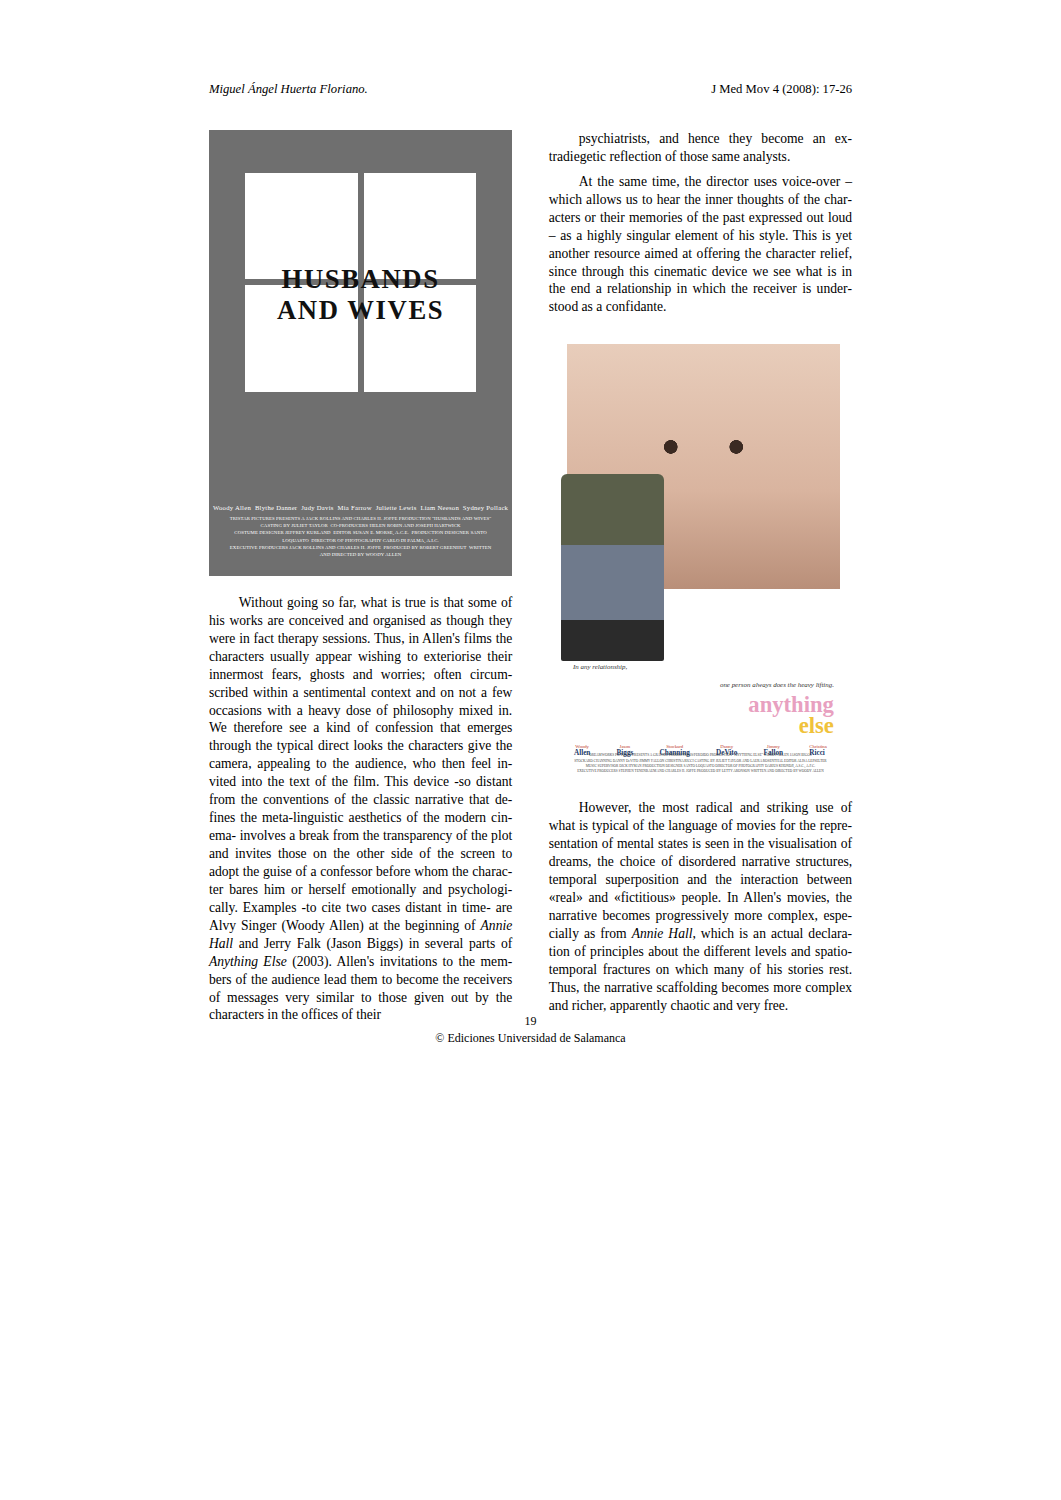Miguel Ángel Huerta Floriano.
J Med Mov 4 (2008): 17-26
HUSBANDS
AND WIVES
Woody Allen Blythe Danner Judy Davis Mia Farrow Juliette Lewis Liam Neeson Sydney Pollack
TRISTAR PICTURES PRESENTS A JACK ROLLINS AND CHARLES H. JOFFE PRODUCTION "HUSBANDS AND WIVES"
CASTING BY JULIET TAYLOR CO-PRODUCERS HELEN ROBIN AND JOSEPH HARTWICK
COSTUME DESIGNER JEFFREY KURLAND EDITOR SUSAN E. MORSE, A.C.E. PRODUCTION DESIGNER SANTO LOQUASTO DIRECTOR OF PHOTOGRAPHY CARLO DI PALMA, A.I.C.
EXECUTIVE PRODUCERS JACK ROLLINS AND CHARLES H. JOFFE PRODUCED BY ROBERT GREENHUT WRITTEN AND DIRECTED BY WOODY ALLEN
Without going so far, what is true is that some of his works are conceived and organised as though they were in fact therapy sessions. Thus, in Allen's films the characters usually appear wishing to exteriorise their innermost fears, ghosts and worries; often circumscribed within a sentimental context and on not a few occasions with a heavy dose of philosophy mixed in. We therefore see a kind of confession that emerges through the typical direct looks the characters give the camera, appealing to the audience, who then feel invited into the text of the film. This device -so distant from the conventions of the classic narrative that defines the meta-linguistic aesthetics of the modern cinema- involves a break from the transparency of the plot and invites those on the other side of the screen to adopt the guise of a confessor before whom the character bares him or herself emotionally and psychologically. Examples -to cite two cases distant in time- are Alvy Singer (Woody Allen) at the beginning of Annie Hall and Jerry Falk (Jason Biggs) in several parts of Anything Else (2003). Allen's invitations to the members of the audience lead them to become the receivers of messages very similar to those given out by the characters in the offices of their
psychiatrists, and hence they become an extradiegetic reflection of those same analysts.
At the same time, the director uses voice-over –which allows us to hear the inner thoughts of the characters or their memories of the past expressed out loud – as a highly singular element of his style. This is yet another resource aimed at offering the character relief, since through this cinematic device we see what is in the end a relationship in which the receiver is understood as a confidante.
In any relationship,
one person always does the heavy lifting.
anything else
Woody Allen Jason Biggs Stockard Channing Danny DeVito Jimmy Fallon Christina Ricci
DREAMWORKS PICTURES PRESENTS A GRAVIER PRODUCTIONS/PERDIDO PRODUCTION "ANYTHING ELSE" WOODY ALLEN JASON BIGGS
STOCKARD CHANNING DANNY DeVITO JIMMY FALLON CHRISTINA RICCI CASTING BY JULIET TAYLOR AND LAURA ROSENTHAL EDITOR ALISA LEPSELTER
MUSIC SUPERVISOR DICK HYMAN PRODUCTION DESIGNER SANTO LOQUASTO DIRECTOR OF PHOTOGRAPHY DARIUS KHONDJI, A.S.C., A.F.C.
EXECUTIVE PRODUCERS STEPHEN TENENBAUM AND CHARLES H. JOFFE PRODUCED BY LETTY ARONSON WRITTEN AND DIRECTED BY WOODY ALLEN
However, the most radical and striking use of what is typical of the language of movies for the representation of mental states is seen in the visualisation of dreams, the choice of disordered narrative structures, temporal superposition and the interaction between «real» and «fictitious» people. In Allen's movies, the narrative becomes progressively more complex, especially as from Annie Hall, which is an actual declaration of principles about the different levels and spatio-temporal fractures on which many of his stories rest. Thus, the narrative scaffolding becomes more complex and richer, apparently chaotic and very free.
19 © Ediciones Universidad de Salamanca